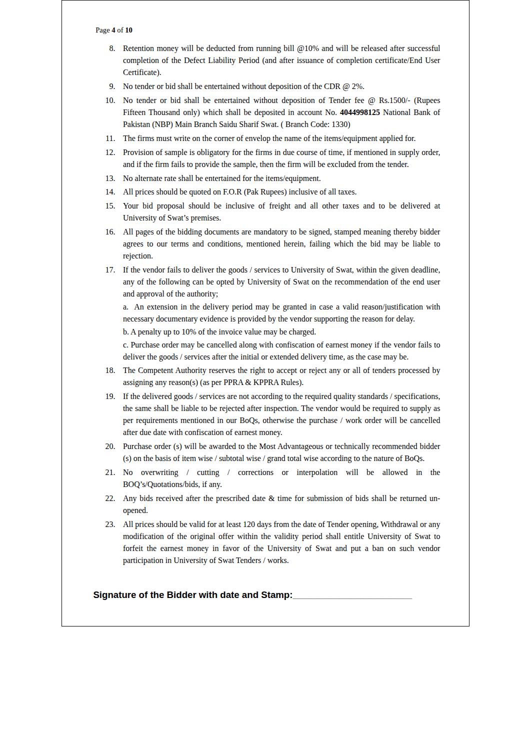Page 4 of 10
Retention money will be deducted from running bill @10% and will be released after successful completion of the Defect Liability Period (and after issuance of completion certificate/End User Certificate).
No tender or bid shall be entertained without deposition of the CDR @ 2%.
No tender or bid shall be entertained without deposition of Tender fee @ Rs.1500/- (Rupees Fifteen Thousand only) which shall be deposited in account No. 4044998125 National Bank of Pakistan (NBP) Main Branch Saidu Sharif Swat. ( Branch Code: 1330)
The firms must write on the corner of envelop the name of the items/equipment applied for.
Provision of sample is obligatory for the firms in due course of time, if mentioned in supply order, and if the firm fails to provide the sample, then the firm will be excluded from the tender.
No alternate rate shall be entertained for the items/equipment.
All prices should be quoted on F.O.R (Pak Rupees) inclusive of all taxes.
Your bid proposal should be inclusive of freight and all other taxes and to be delivered at University of Swat’s premises.
All pages of the bidding documents are mandatory to be signed, stamped meaning thereby bidder agrees to our terms and conditions, mentioned herein, failing which the bid may be liable to rejection.
If the vendor fails to deliver the goods / services to University of Swat, within the given deadline, any of the following can be opted by University of Swat on the recommendation of the end user and approval of the authority;
a. An extension in the delivery period may be granted in case a valid reason/justification with necessary documentary evidence is provided by the vendor supporting the reason for delay.
b. A penalty up to 10% of the invoice value may be charged.
c. Purchase order may be cancelled along with confiscation of earnest money if the vendor fails to deliver the goods / services after the initial or extended delivery time, as the case may be.
The Competent Authority reserves the right to accept or reject any or all of tenders processed by assigning any reason(s) (as per PPRA & KPPRA Rules).
If the delivered goods / services are not according to the required quality standards / specifications, the same shall be liable to be rejected after inspection. The vendor would be required to supply as per requirements mentioned in our BoQs, otherwise the purchase / work order will be cancelled after due date with confiscation of earnest money.
Purchase order (s) will be awarded to the Most Advantageous or technically recommended bidder (s) on the basis of item wise / subtotal wise / grand total wise according to the nature of BoQs.
No overwriting / cutting / corrections or interpolation will be allowed in the BOQ’s/Quotations/bids, if any.
Any bids received after the prescribed date & time for submission of bids shall be returned un-opened.
All prices should be valid for at least 120 days from the date of Tender opening, Withdrawal or any modification of the original offer within the validity period shall entitle University of Swat to forfeit the earnest money in favor of the University of Swat and put a ban on such vendor participation in University of Swat Tenders / works.
Signature of the Bidder with date and Stamp:_______________________